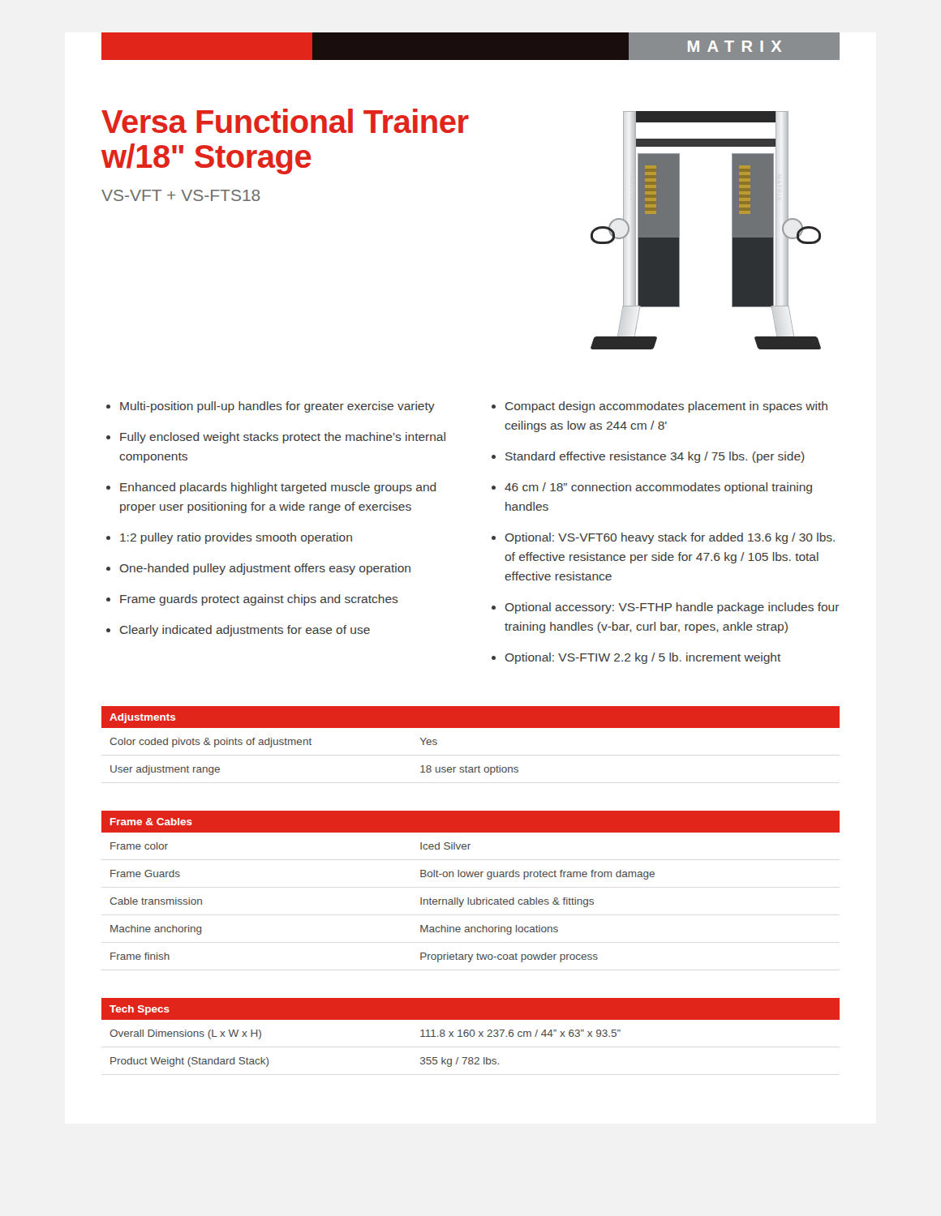MATRIX
Versa Functional Trainer
w/18" Storage
VS-VFT + VS-FTS18
MATRIX
MATRIX
Multi-position pull-up handles for greater exercise variety
Fully enclosed weight stacks protect the machine’s internal components
Enhanced placards highlight targeted muscle groups and proper user positioning for a wide range of exercises
1:2 pulley ratio provides smooth operation
One-handed pulley adjustment offers easy operation
Frame guards protect against chips and scratches
Clearly indicated adjustments for ease of use
Compact design accommodates placement in spaces with ceilings as low as 244 cm / 8'
Standard effective resistance 34 kg / 75 lbs. (per side)
46 cm / 18” connection accommodates optional training handles
Optional: VS-VFT60 heavy stack for added 13.6 kg / 30 lbs. of effective resistance per side for 47.6 kg / 105 lbs. total effective resistance
Optional accessory: VS-FTHP handle package includes four training handles (v-bar, curl bar, ropes, ankle strap)
Optional: VS-FTIW 2.2 kg / 5 lb. increment weight
Adjustments
| Color coded pivots & points of adjustment | Yes |
| User adjustment range | 18 user start options |
Frame & Cables
| Frame color | Iced Silver |
| Frame Guards | Bolt-on lower guards protect frame from damage |
| Cable transmission | Internally lubricated cables & fittings |
| Machine anchoring | Machine anchoring locations |
| Frame finish | Proprietary two-coat powder process |
Tech Specs
| Overall Dimensions (L x W x H) | 111.8 x 160 x 237.6 cm / 44” x 63” x 93.5” |
| Product Weight (Standard Stack) | 355 kg / 782 lbs. |